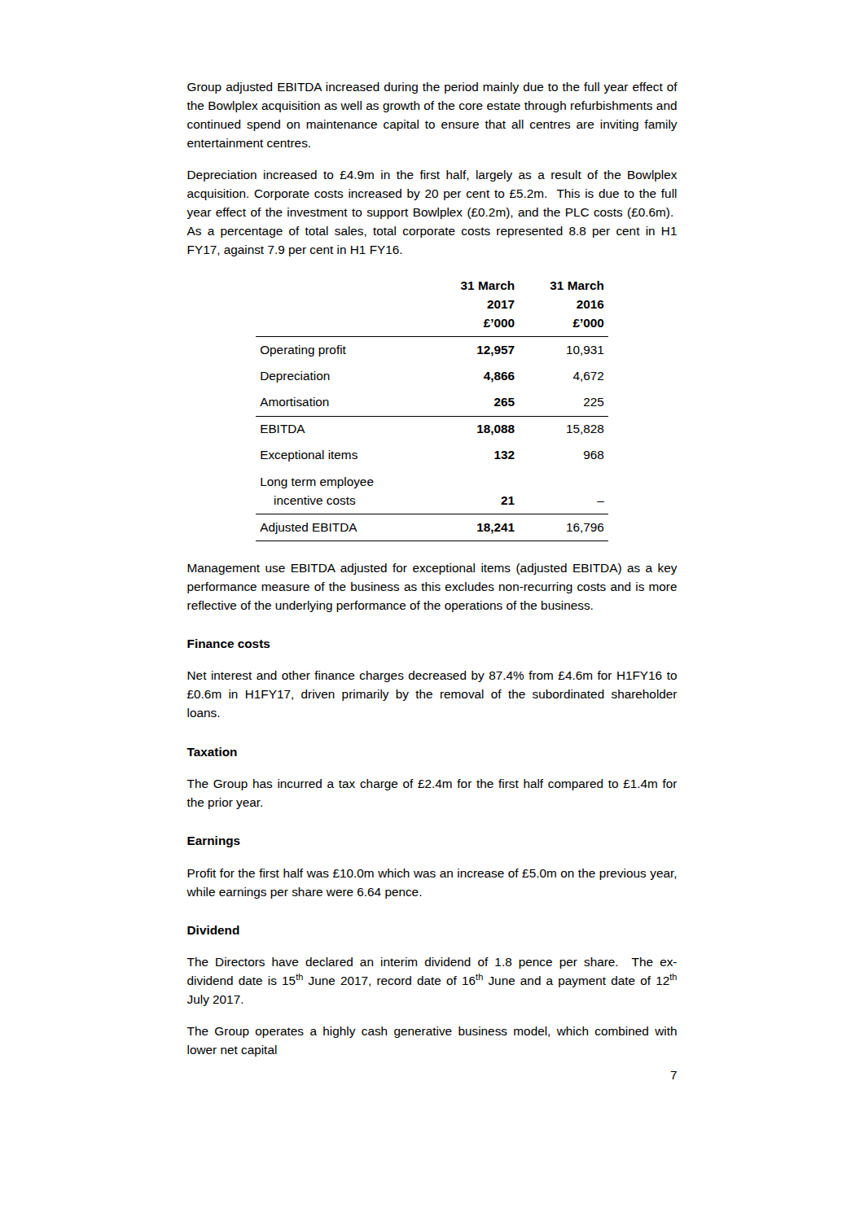Group adjusted EBITDA increased during the period mainly due to the full year effect of the Bowlplex acquisition as well as growth of the core estate through refurbishments and continued spend on maintenance capital to ensure that all centres are inviting family entertainment centres.
Depreciation increased to £4.9m in the first half, largely as a result of the Bowlplex acquisition. Corporate costs increased by 20 per cent to £5.2m. This is due to the full year effect of the investment to support Bowlplex (£0.2m), and the PLC costs (£0.6m). As a percentage of total sales, total corporate costs represented 8.8 per cent in H1 FY17, against 7.9 per cent in H1 FY16.
| | 31 March 2017 £’000 | 31 March 2016 £’000 |
| Operating profit | 12,957 | 10,931 |
| Depreciation | 4,866 | 4,672 |
| Amortisation | 265 | 225 |
| EBITDA | 18,088 | 15,828 |
| Exceptional items | 132 | 968 |
| Long term employee incentive costs | 21 | – |
| Adjusted EBITDA | 18,241 | 16,796 |
Management use EBITDA adjusted for exceptional items (adjusted EBITDA) as a key performance measure of the business as this excludes non-recurring costs and is more reflective of the underlying performance of the operations of the business.
Finance costs
Net interest and other finance charges decreased by 87.4% from £4.6m for H1FY16 to £0.6m in H1FY17, driven primarily by the removal of the subordinated shareholder loans.
Taxation
The Group has incurred a tax charge of £2.4m for the first half compared to £1.4m for the prior year.
Earnings
Profit for the first half was £10.0m which was an increase of £5.0m on the previous year, while earnings per share were 6.64 pence.
Dividend
The Directors have declared an interim dividend of 1.8 pence per share. The ex-dividend date is 15th June 2017, record date of 16th June and a payment date of 12th July 2017.
The Group operates a highly cash generative business model, which combined with lower net capital
7